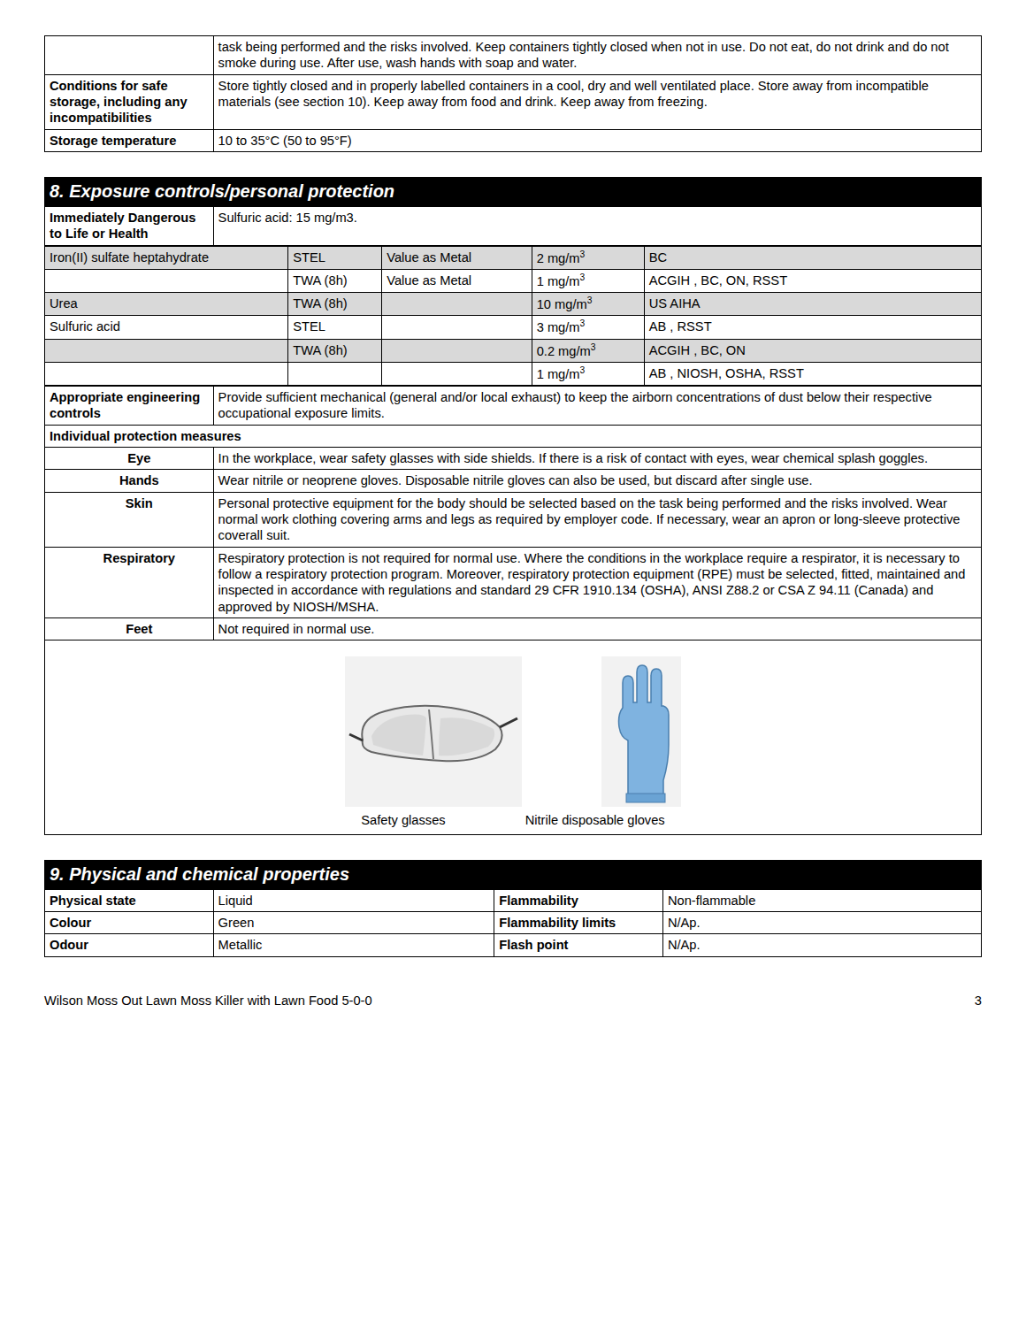| | task being performed and the risks involved. Keep containers tightly closed when not in use. Do not eat, do not drink and do not smoke during use. After use, wash hands with soap and water. |
| Conditions for safe storage, including any incompatibilities | Store tightly closed and in properly labelled containers in a cool, dry and well ventilated place. Store away from incompatible materials (see section 10). Keep away from food and drink. Keep away from freezing. |
| Storage temperature | 10 to 35°C (50 to 95°F) |
8. Exposure controls/personal protection
| Immediately Dangerous to Life or Health | Sulfuric acid: 15 mg/m3. |
| Iron(II) sulfate heptahydrate | STEL | Value as Metal | 2 mg/m 3 | BC |
| | TWA (8h) | Value as Metal | 1 mg/m 3 | ACGIH , BC, ON, RSST |
| Urea | TWA (8h) | | 10 mg/m 3 | US AIHA |
| Sulfuric acid | STEL | | 3 mg/m 3 | AB , RSST |
| | TWA (8h) | | 0.2 mg/m 3 | ACGIH , BC, ON |
| | | | 1 mg/m 3 | AB , NIOSH, OSHA, RSST |
| Appropriate engineering controls | Provide sufficient mechanical (general and/or local exhaust) to keep the airborn concentrations of dust below their respective occupational exposure limits. |
| Individual protection measures |
| Eye | In the workplace, wear safety glasses with side shields. If there is a risk of contact with eyes, wear chemical splash goggles. |
| Hands | Wear nitrile or neoprene gloves. Disposable nitrile gloves can also be used, but discard after single use. |
| Skin | Personal protective equipment for the body should be selected based on the task being performed and the risks involved. Wear normal work clothing covering arms and legs as required by employer code. If necessary, wear an apron or long-sleeve protective coverall suit. |
| Respiratory | Respiratory protection is not required for normal use. Where the conditions in the workplace require a respirator, it is necessary to follow a respiratory protection program. Moreover, respiratory protection equipment (RPE) must be selected, fitted, maintained and inspected in accordance with regulations and standard 29 CFR 1910.134 (OSHA), ANSI Z88.2 or CSA Z 94.11 (Canada) and approved by NIOSH/MSHA. |
| Feet | Not required in normal use. |
| Safety glasses Nitrile disposable gloves |
9. Physical and chemical properties
| Physical state | Liquid | Flammability | Non-flammable |
| Colour | Green | Flammability limits | N/Ap. |
| Odour | Metallic | Flash point | N/Ap. |
Wilson Moss Out Lawn Moss Killer with Lawn Food 5-0-0 3